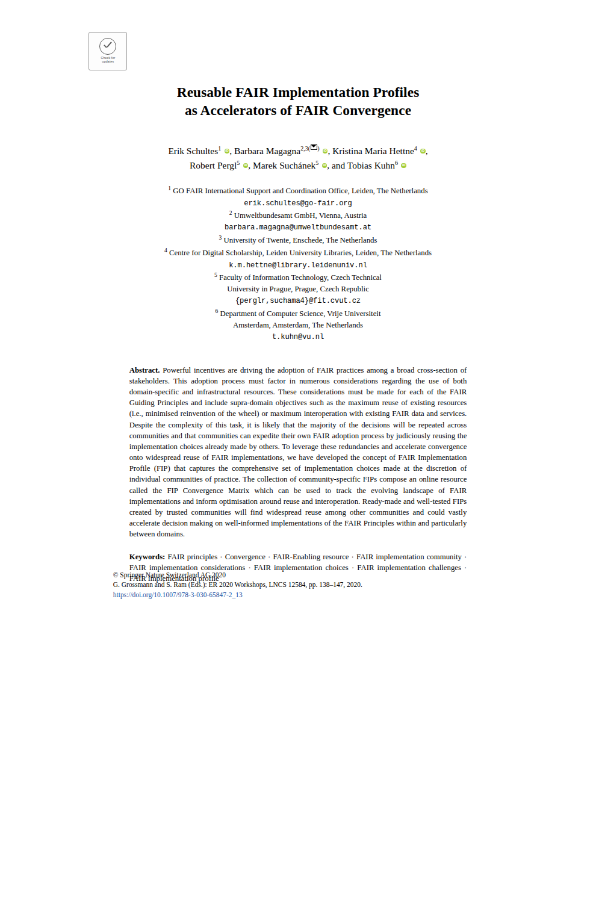Check for
updates
Reusable FAIR Implementation Profiles
as Accelerators of FAIR Convergence
Erik Schultes1 , Barbara Magagna2,3( ) , Kristina Maria Hettne4 ,
Robert Pergl5 , Marek Suchánek5 , and Tobias Kuhn6
1 GO FAIR International Support and Coordination Office, Leiden, The Netherlands
erik.schultes@go-fair.org
2 Umweltbundesamt GmbH, Vienna, Austria
barbara.magagna@umweltbundesamt.at
3 University of Twente, Enschede, The Netherlands
4 Centre for Digital Scholarship, Leiden University Libraries, Leiden, The Netherlands
k.m.hettne@library.leidenuniv.nl
5 Faculty of Information Technology, Czech Technical
University in Prague, Prague, Czech Republic
{perglr,suchama4}@fit.cvut.cz
6 Department of Computer Science, Vrije Universiteit
Amsterdam, Amsterdam, The Netherlands
t.kuhn@vu.nl
Abstract. Powerful incentives are driving the adoption of FAIR practices among a broad cross-section of stakeholders. This adoption process must factor in numerous considerations regarding the use of both domain-specific and infrastructural resources. These considerations must be made for each of the FAIR Guiding Principles and include supra-domain objectives such as the maximum reuse of existing resources (i.e., minimised reinvention of the wheel) or maximum interoperation with existing FAIR data and services. Despite the complexity of this task, it is likely that the majority of the decisions will be repeated across communities and that communities can expedite their own FAIR adoption process by judiciously reusing the implementation choices already made by others. To leverage these redundancies and accelerate convergence onto widespread reuse of FAIR implementations, we have developed the concept of FAIR Implementation Profile (FIP) that captures the comprehensive set of implementation choices made at the discretion of individual communities of practice. The collection of community-specific FIPs compose an online resource called the FIP Convergence Matrix which can be used to track the evolving landscape of FAIR implementations and inform optimisation around reuse and interoperation. Ready-made and well-tested FIPs created by trusted communities will find widespread reuse among other communities and could vastly accelerate decision making on well-informed implementations of the FAIR Principles within and particularly between domains.
Keywords: FAIR principles · Convergence · FAIR-Enabling resource · FAIR implementation community · FAIR implementation considerations · FAIR implementation choices · FAIR implementation challenges · FAIR implementation profile
© Springer Nature Switzerland AG 2020
G. Grossmann and S. Ram (Eds.): ER 2020 Workshops, LNCS 12584, pp. 138–147, 2020.
https://doi.org/10.1007/978-3-030-65847-2_13